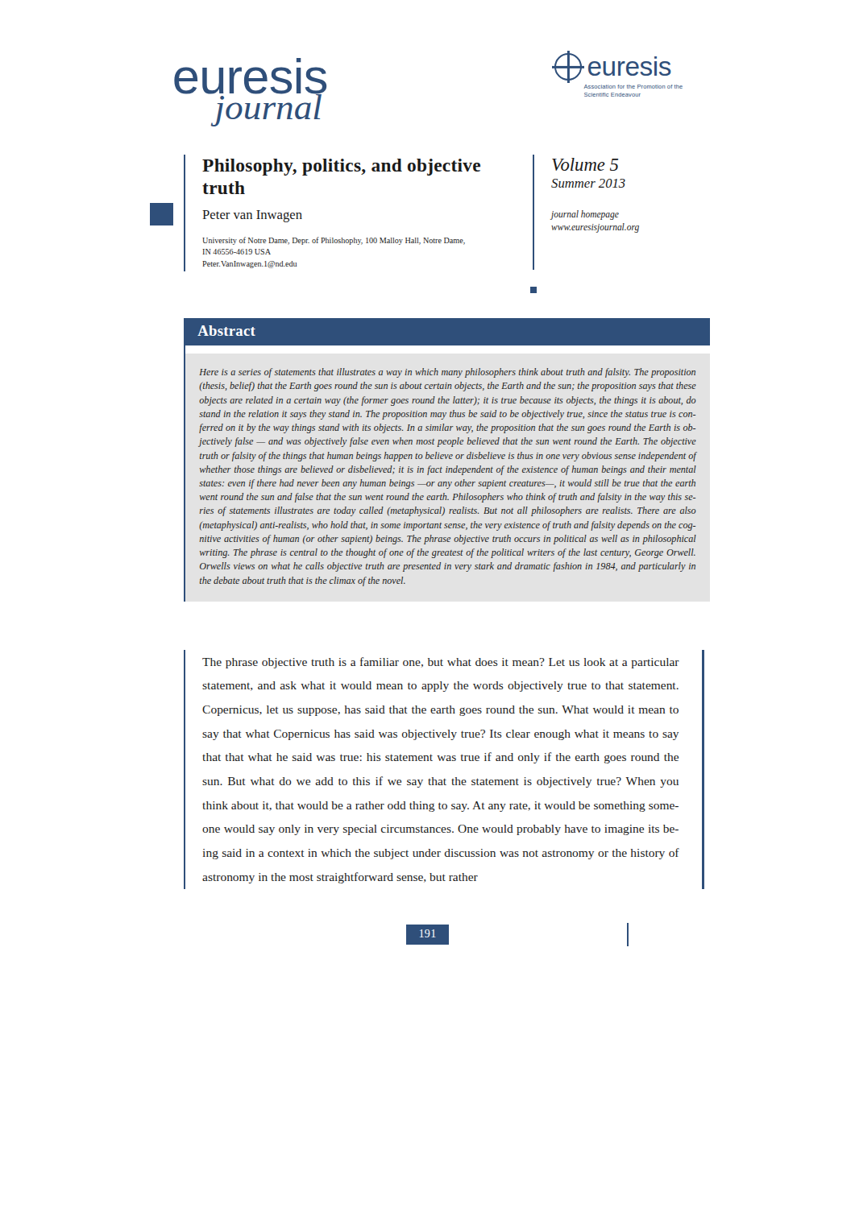euresis journal
euresis
Association for the Promotion of the
Scientific Endeavour
Philosophy, politics, and objective truth
Peter van Inwagen
University of Notre Dame, Depr. of Philoshophy, 100 Malloy Hall, Notre Dame,
IN 46556-4619 USA
Peter.VanInwagen.1@nd.edu
Volume 5
Summer 2013
journal homepage
www.euresisjournal.org
Abstract
Here is a series of statements that illustrates a way in which many philosophers think about truth and falsity. The proposition (thesis, belief) that the Earth goes round the sun is about certain objects, the Earth and the sun; the proposition says that these objects are related in a certain way (the former goes round the latter); it is true because its objects, the things it is about, do stand in the relation it says they stand in. The proposition may thus be said to be objectively true, since the status true is conferred on it by the way things stand with its objects. In a similar way, the proposition that the sun goes round the Earth is objectively false — and was objectively false even when most people believed that the sun went round the Earth. The objective truth or falsity of the things that human beings happen to believe or disbelieve is thus in one very obvious sense independent of whether those things are believed or disbelieved; it is in fact independent of the existence of human beings and their mental states: even if there had never been any human beings —or any other sapient creatures—, it would still be true that the earth went round the sun and false that the sun went round the earth. Philosophers who think of truth and falsity in the way this series of statements illustrates are today called (metaphysical) realists. But not all philosophers are realists. There are also (metaphysical) anti-realists, who hold that, in some important sense, the very existence of truth and falsity depends on the cognitive activities of human (or other sapient) beings. The phrase objective truth occurs in political as well as in philosophical writing. The phrase is central to the thought of one of the greatest of the political writers of the last century, George Orwell. Orwells views on what he calls objective truth are presented in very stark and dramatic fashion in 1984, and particularly in the debate about truth that is the climax of the novel.
The phrase objective truth is a familiar one, but what does it mean? Let us look at a particular statement, and ask what it would mean to apply the words objectively true to that statement. Copernicus, let us suppose, has said that the earth goes round the sun. What would it mean to say that what Copernicus has said was objectively true? Its clear enough what it means to say that that what he said was true: his statement was true if and only if the earth goes round the sun. But what do we add to this if we say that the statement is objectively true? When you think about it, that would be a rather odd thing to say. At any rate, it would be something someone would say only in very special circumstances. One would probably have to imagine its being said in a context in which the subject under discussion was not astronomy or the history of astronomy in the most straightforward sense, but rather
191